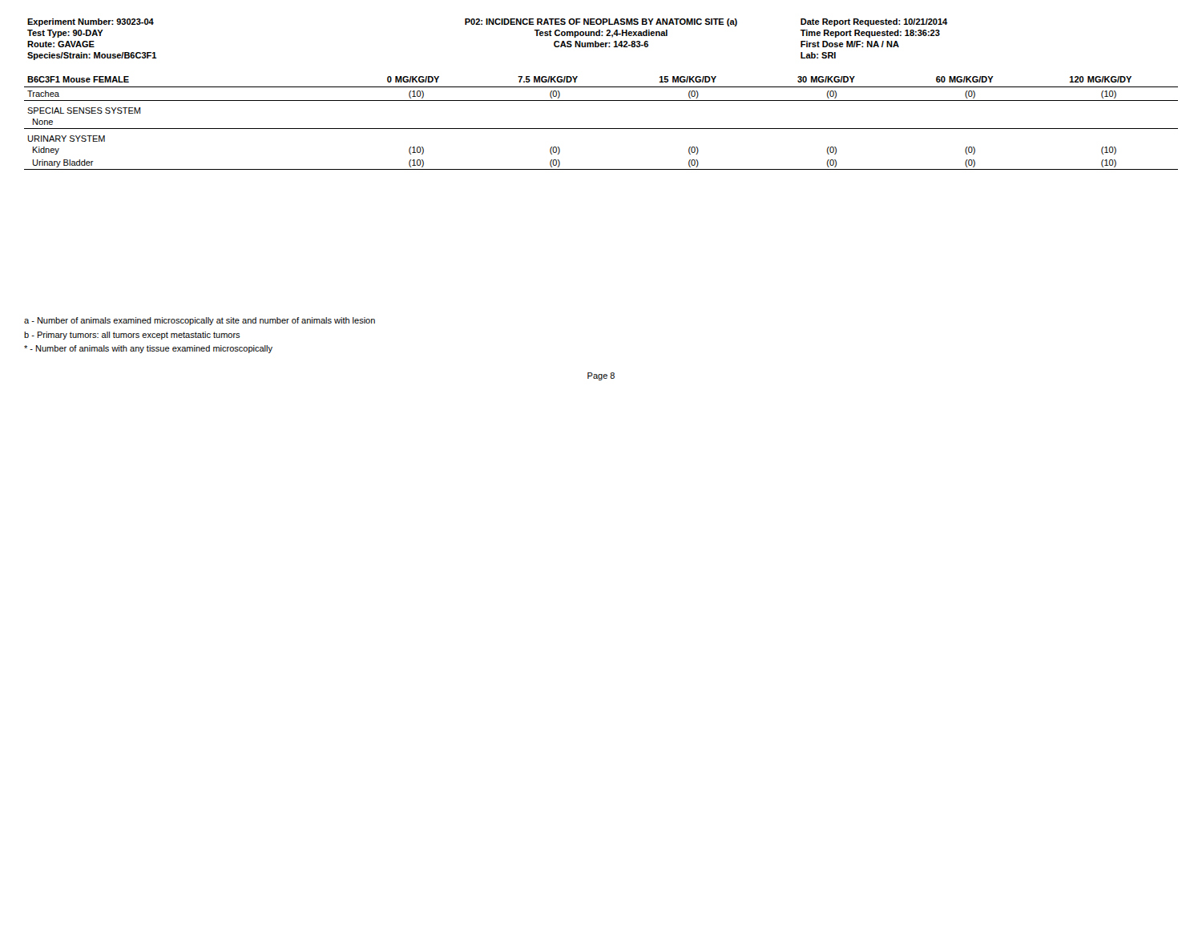| Experiment Number: 93023-04 | P02: INCIDENCE RATES OF NEOPLASMS BY ANATOMIC SITE (a) | Date Report Requested: 10/21/2014 |
| Test Type: 90-DAY | Test Compound: 2,4-Hexadienal | Time Report Requested: 18:36:23 |
| Route: GAVAGE | CAS Number: 142-83-6 | First Dose M/F: NA / NA |
| Species/Strain: Mouse/B6C3F1 | | Lab: SRI |
| B6C3F1 Mouse FEMALE | 0 | MG/KG/DY | 7.5 | MG/KG/DY | 15 | MG/KG/DY | 30 | MG/KG/DY | 60 | MG/KG/DY | 120 | MG/KG/DY |
| Trachea | (10) | (0) | (0) | (0) | (0) | (10) |
| SPECIAL SENSES SYSTEM |
| None | |
| URINARY SYSTEM |
| Kidney | (10) | (0) | (0) | (0) | (0) | (10) |
| Urinary Bladder | (10) | (0) | (0) | (0) | (0) | (10) |
a - Number of animals examined microscopically at site and number of animals with lesion
b - Primary tumors: all tumors except metastatic tumors
* - Number of animals with any tissue examined microscopically
Page 8